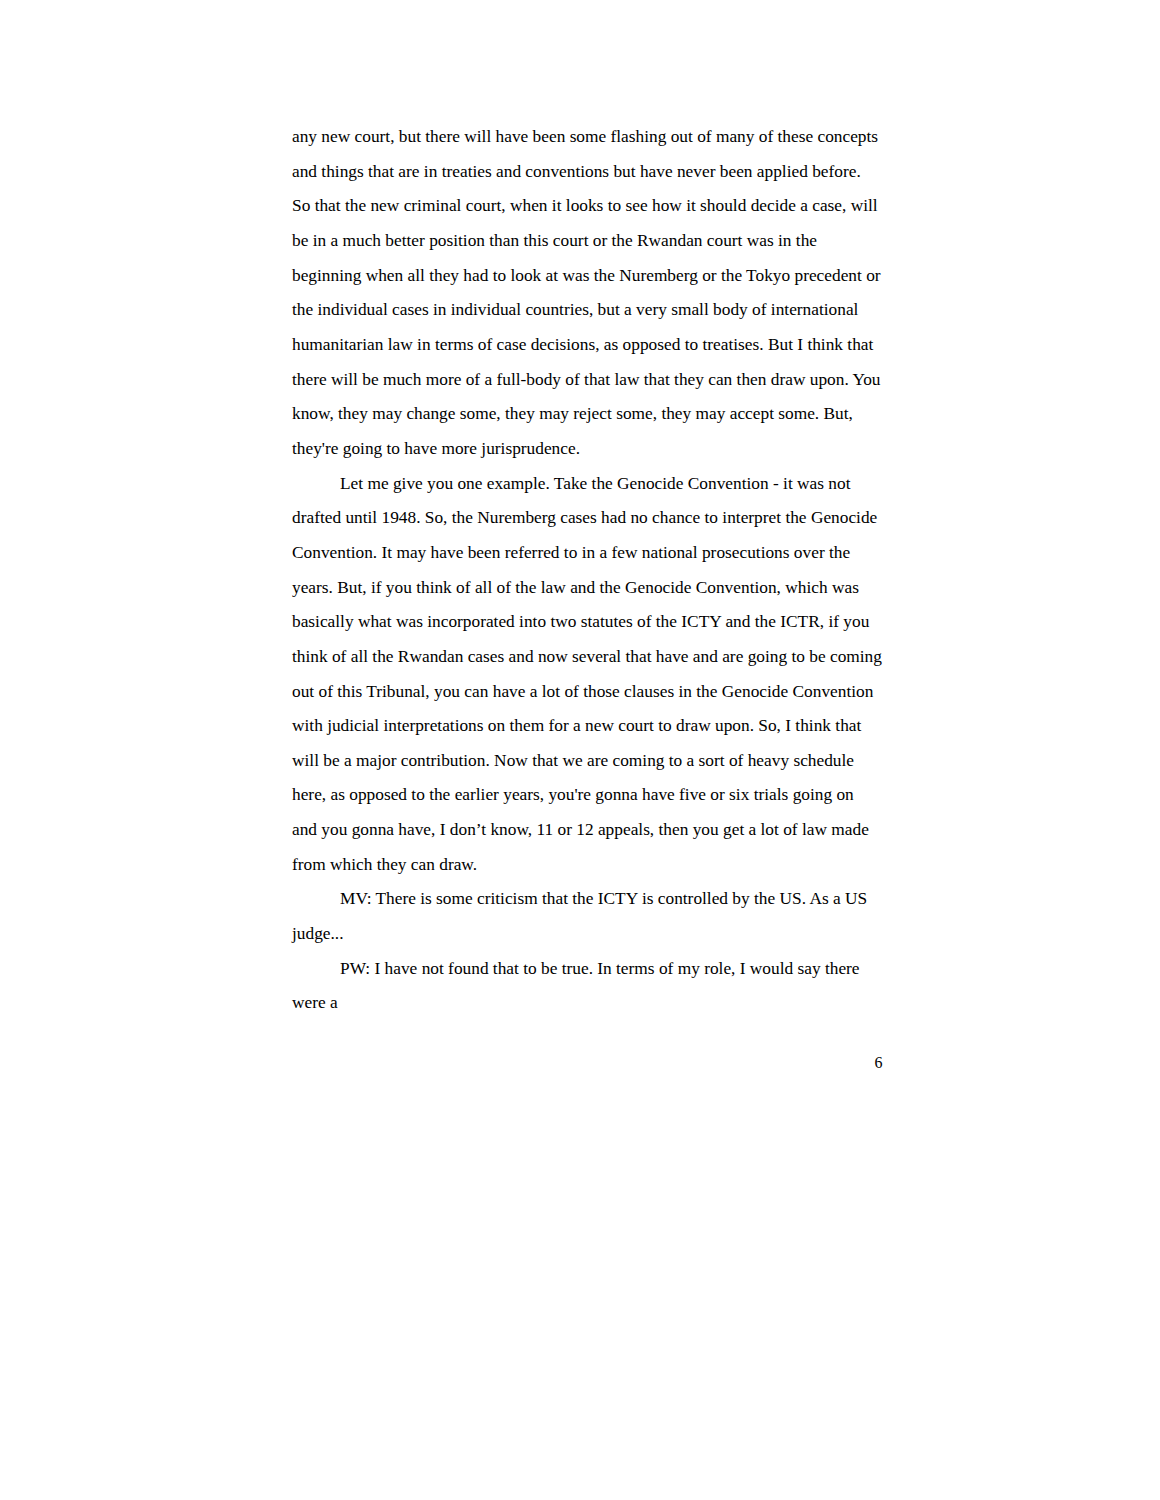any new court, but there will have been some flashing out of many of these concepts and things that are in treaties and conventions but have never been applied before. So that the new criminal court, when it looks to see how it should decide a case, will be in a much better position than this court or the Rwandan court was in the beginning when all they had to look at was the Nuremberg or the Tokyo precedent or the individual cases in individual countries, but a very small body of international humanitarian law in terms of case decisions, as opposed to treatises. But I think that there will be much more of a full-body of that law that they can then draw upon. You know, they may change some, they may reject some, they may accept some. But, they're going to have more jurisprudence.
Let me give you one example. Take the Genocide Convention - it was not drafted until 1948. So, the Nuremberg cases had no chance to interpret the Genocide Convention. It may have been referred to in a few national prosecutions over the years. But, if you think of all of the law and the Genocide Convention, which was basically what was incorporated into two statutes of the ICTY and the ICTR, if you think of all the Rwandan cases and now several that have and are going to be coming out of this Tribunal, you can have a lot of those clauses in the Genocide Convention with judicial interpretations on them for a new court to draw upon. So, I think that will be a major contribution. Now that we are coming to a sort of heavy schedule here, as opposed to the earlier years, you're gonna have five or six trials going on and you gonna have, I don’t know, 11 or 12 appeals, then you get a lot of law made from which they can draw.
MV: There is some criticism that the ICTY is controlled by the US. As a US judge...
PW: I have not found that to be true. In terms of my role, I would say there were a
6